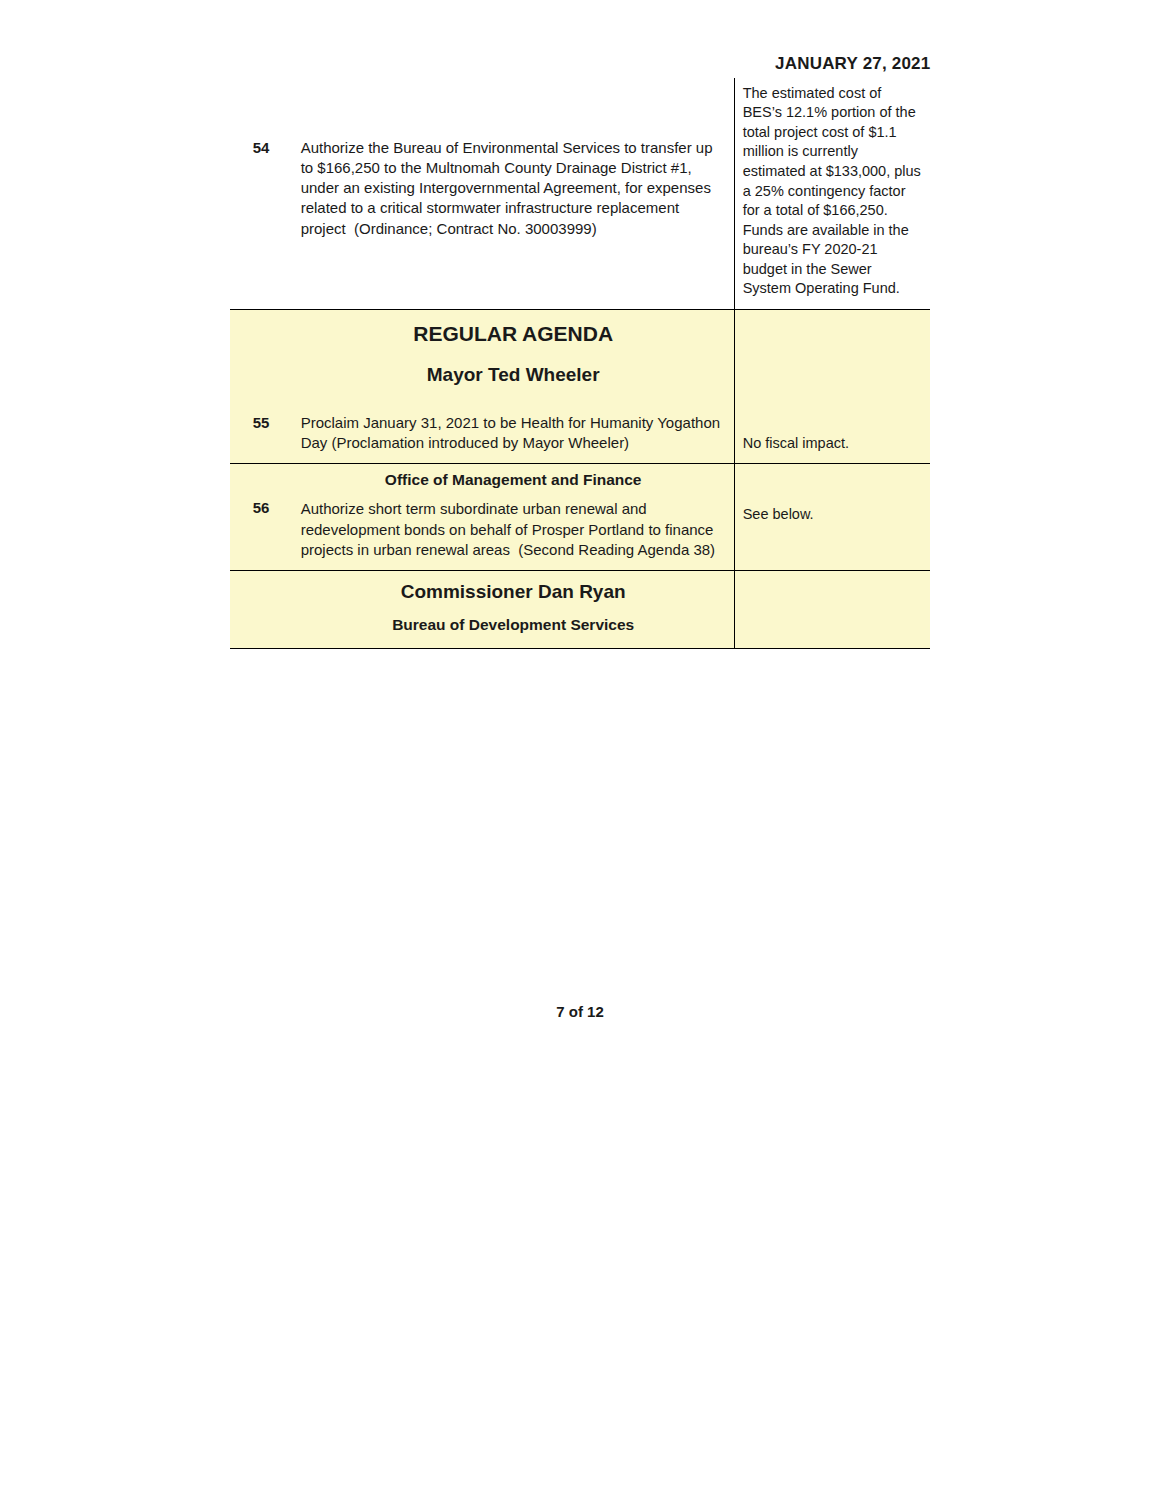JANUARY 27, 2021
| 54 | Authorize the Bureau of Environmental Services to transfer up to $166,250 to the Multnomah County Drainage District #1, under an existing Intergovernmental Agreement, for expenses related to a critical stormwater infrastructure replacement project (Ordinance; Contract No. 30003999) | The estimated cost of BES’s 12.1% portion of the total project cost of $1.1 million is currently estimated at $133,000, plus a 25% contingency factor for a total of $166,250. Funds are available in the bureau’s FY 2020-21 budget in the Sewer System Operating Fund. |
| | REGULAR AGENDA Mayor Ted Wheeler | |
| 55 | Proclaim January 31, 2021 to be Health for Humanity Yogathon Day (Proclamation introduced by Mayor Wheeler) | No fiscal impact. |
| 56 | Office of Management and Finance Authorize short term subordinate urban renewal and redevelopment bonds on behalf of Prosper Portland to finance projects in urban renewal areas (Second Reading Agenda 38) | See below. |
| | Commissioner Dan Ryan Bureau of Development Services | |
7 of 12